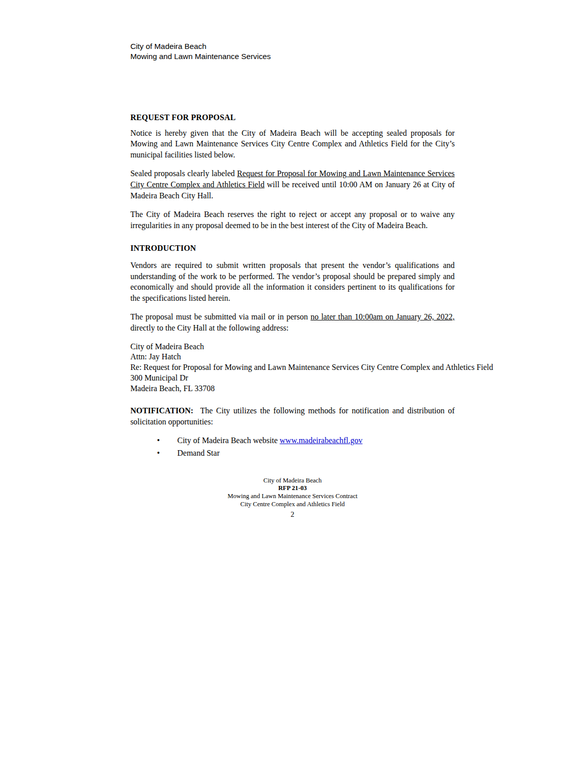City of Madeira Beach
Mowing and Lawn Maintenance Services
REQUEST FOR PROPOSAL
Notice is hereby given that the City of Madeira Beach will be accepting sealed proposals for Mowing and Lawn Maintenance Services City Centre Complex and Athletics Field for the City’s municipal facilities listed below.
Sealed proposals clearly labeled Request for Proposal for Mowing and Lawn Maintenance Services City Centre Complex and Athletics Field will be received until 10:00 AM on January 26 at City of Madeira Beach City Hall.
The City of Madeira Beach reserves the right to reject or accept any proposal or to waive any irregularities in any proposal deemed to be in the best interest of the City of Madeira Beach.
INTRODUCTION
Vendors are required to submit written proposals that present the vendor’s qualifications and understanding of the work to be performed. The vendor’s proposal should be prepared simply and economically and should provide all the information it considers pertinent to its qualifications for the specifications listed herein.
The proposal must be submitted via mail or in person no later than 10:00am on January 26, 2022, directly to the City Hall at the following address:
City of Madeira Beach
Attn: Jay Hatch
Re: Request for Proposal for Mowing and Lawn Maintenance Services City Centre Complex and Athletics Field
300 Municipal Dr
Madeira Beach, FL 33708
NOTIFICATION: The City utilizes the following methods for notification and distribution of solicitation opportunities:
City of Madeira Beach website www.madeirabeachfl.gov
Demand Star
City of Madeira Beach
RFP 21-03
Mowing and Lawn Maintenance Services Contract
City Centre Complex and Athletics Field
2